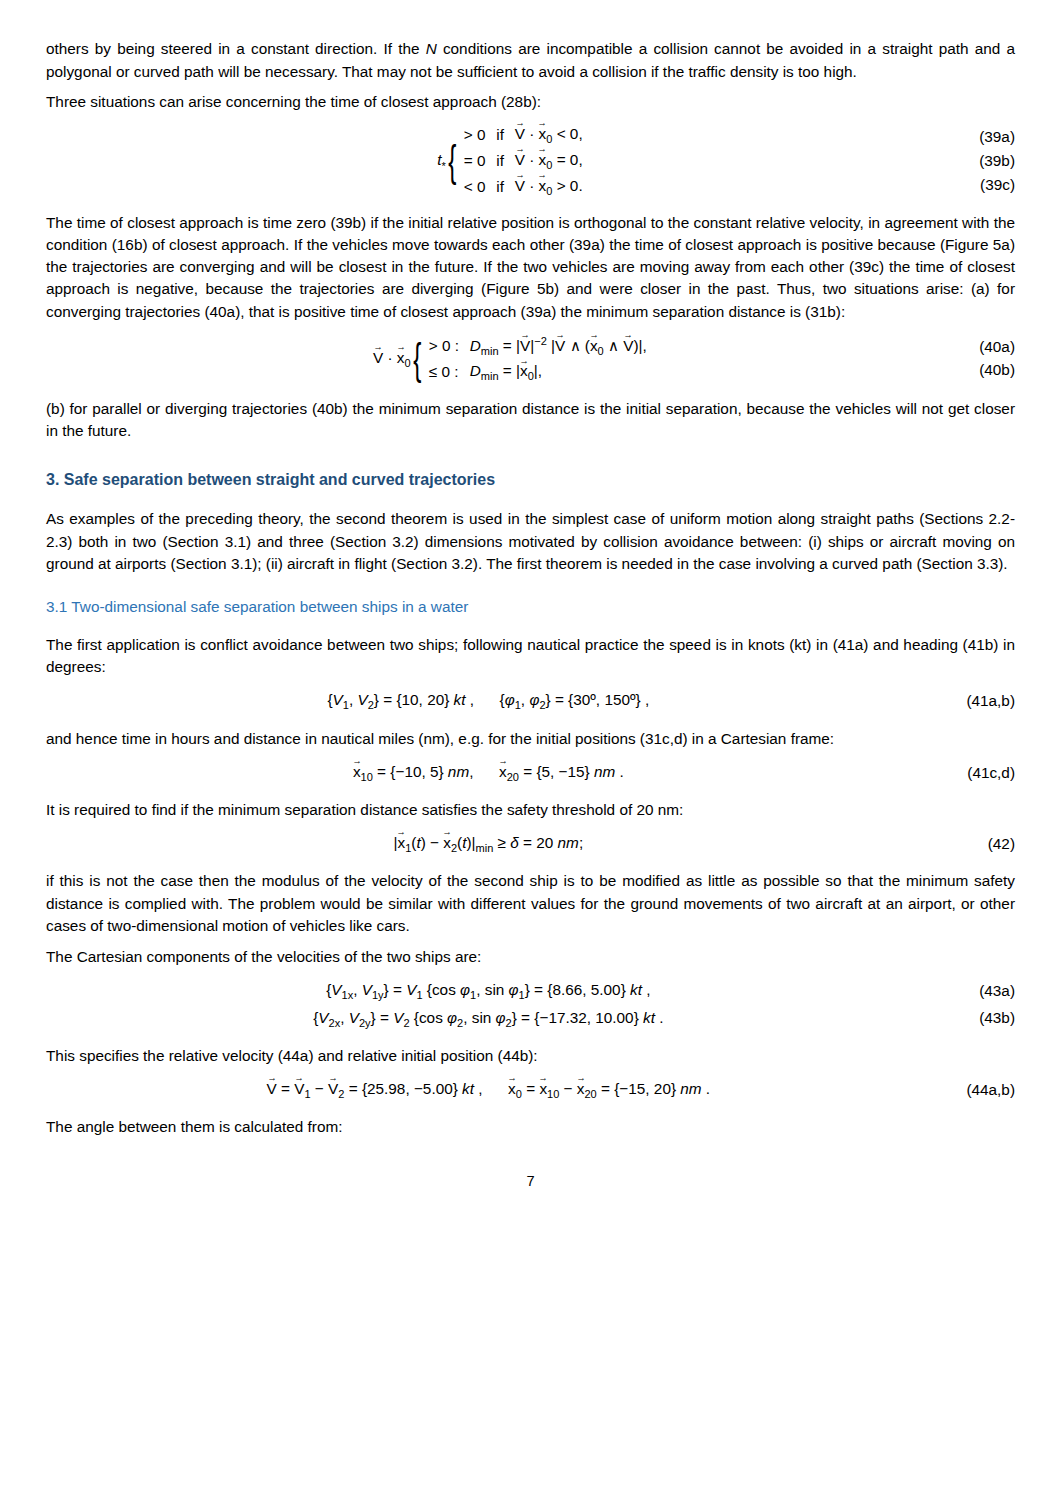others by being steered in a constant direction. If the N conditions are incompatible a collision cannot be avoided in a straight path and a polygonal or curved path will be necessary. That may not be sufficient to avoid a collision if the traffic density is too high.
Three situations can arise concerning the time of closest approach (28b):
t* {
| > 0 | if | V · x 0 < 0, |
| = 0 | if | V · x 0 = 0, |
| < 0 | if | V · x 0 > 0. |
| (39a) |
| (39b) |
| (39c) |
The time of closest approach is time zero (39b) if the initial relative position is orthogonal to the constant relative velocity, in agreement with the condition (16b) of closest approach. If the vehicles move towards each other (39a) the time of closest approach is positive because (Figure 5a) the trajectories are converging and will be closest in the future. If the two vehicles are moving away from each other (39c) the time of closest approach is negative, because the trajectories are diverging (Figure 5b) and were closer in the past. Thus, two situations arise: (a) for converging trajectories (40a), that is positive time of closest approach (39a) the minimum separation distance is (31b):
V · x0 {
| > 0 : | D min = / V / −2 / V ∧ ( x 0 ∧ V )/ , |
| ≤ 0 : | D min = / x 0 / , |
| (40a) |
| (40b) |
(b) for parallel or diverging trajectories (40b) the minimum separation distance is the initial separation, because the vehicles will not get closer in the future.
3. Safe separation between straight and curved trajectories
As examples of the preceding theory, the second theorem is used in the simplest case of uniform motion along straight paths (Sections 2.2-2.3) both in two (Section 3.1) and three (Section 3.2) dimensions motivated by collision avoidance between: (i) ships or aircraft moving on ground at airports (Section 3.1); (ii) aircraft in flight (Section 3.2). The first theorem is needed in the case involving a curved path (Section 3.3).
3.1 Two-dimensional safe separation between ships in a water
The first application is conflict avoidance between two ships; following nautical practice the speed is in knots (kt) in (41a) and heading (41b) in degrees:
| { V 1 , V 2 } = {10, 20} kt , { φ 1 , φ 2 } = {30º, 150º} , | (41a,b) |
and hence time in hours and distance in nautical miles (nm), e.g. for the initial positions (31c,d) in a Cartesian frame:
| x 10 = {−10, 5} nm , x 20 = {5, −15} nm . | (41c,d) |
It is required to find if the minimum separation distance satisfies the safety threshold of 20 nm:
| / x 1 ( t ) − x 2 ( t )/ min ≥ δ = 20 nm ; | (42) |
if this is not the case then the modulus of the velocity of the second ship is to be modified as little as possible so that the minimum safety distance is complied with. The problem would be similar with different values for the ground movements of two aircraft at an airport, or other cases of two-dimensional motion of vehicles like cars.
The Cartesian components of the velocities of the two ships are:
| { V 1x , V 1y } = V 1 {cos φ 1 , sin φ 1 } = {8.66, 5.00} kt , | (43a) |
| { V 2x , V 2y } = V 2 {cos φ 2 , sin φ 2 } = {−17.32, 10.00} kt . | (43b) |
This specifies the relative velocity (44a) and relative initial position (44b):
| V = V 1 − V 2 = {25.98, −5.00} kt , x 0 = x 10 − x 20 = {−15, 20} nm . | (44a,b) |
The angle between them is calculated from:
7